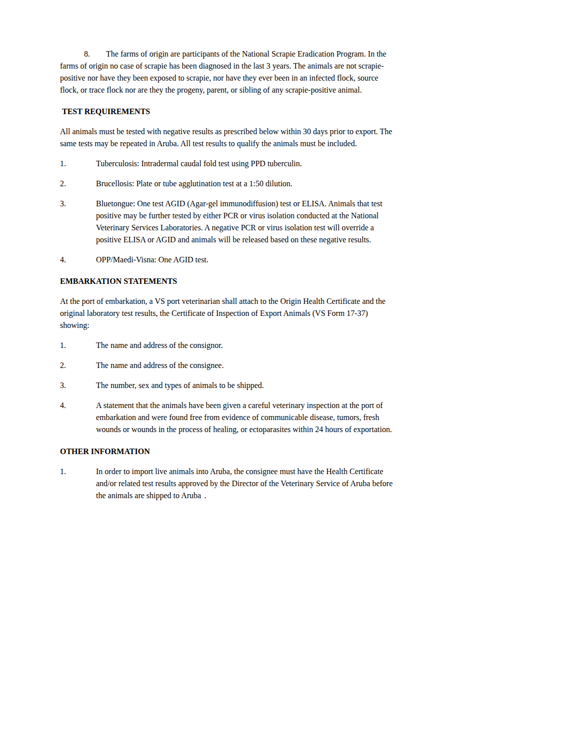8. The farms of origin are participants of the National Scrapie Eradication Program. In the farms of origin no case of scrapie has been diagnosed in the last 3 years. The animals are not scrapie-positive nor have they been exposed to scrapie, nor have they ever been in an infected flock, source flock, or trace flock nor are they the progeny, parent, or sibling of any scrapie-positive animal.
Test Requirements
All animals must be tested with negative results as prescribed below within 30 days prior to export. The same tests may be repeated in Aruba. All test results to qualify the animals must be included.
1.
Tuberculosis: Intradermal caudal fold test using PPD tuberculin.
2.
Brucellosis: Plate or tube agglutination test at a 1:50 dilution.
3.
Bluetongue: One test AGID (Agar-gel immunodiffusion) test or ELISA. Animals that test positive may be further tested by either PCR or virus isolation conducted at the National Veterinary Services Laboratories. A negative PCR or virus isolation test will override a positive ELISA or AGID and animals will be released based on these negative results.
4.
OPP/Maedi-Visna: One AGID test.
Embarkation Statements
At the port of embarkation, a VS port veterinarian shall attach to the Origin Health Certificate and the original laboratory test results, the Certificate of Inspection of Export Animals (VS Form 17-37) showing:
1.
The name and address of the consignor.
2.
The name and address of the consignee.
3.
The number, sex and types of animals to be shipped.
4.
A statement that the animals have been given a careful veterinary inspection at the port of embarkation and were found free from evidence of communicable disease, tumors, fresh wounds or wounds in the process of healing, or ectoparasites within 24 hours of exportation.
Other Information
1.
In order to import live animals into Aruba, the consignee must have the Health Certificate and/or related test results approved by the Director of the Veterinary Service of Aruba before the animals are shipped to Aruba .